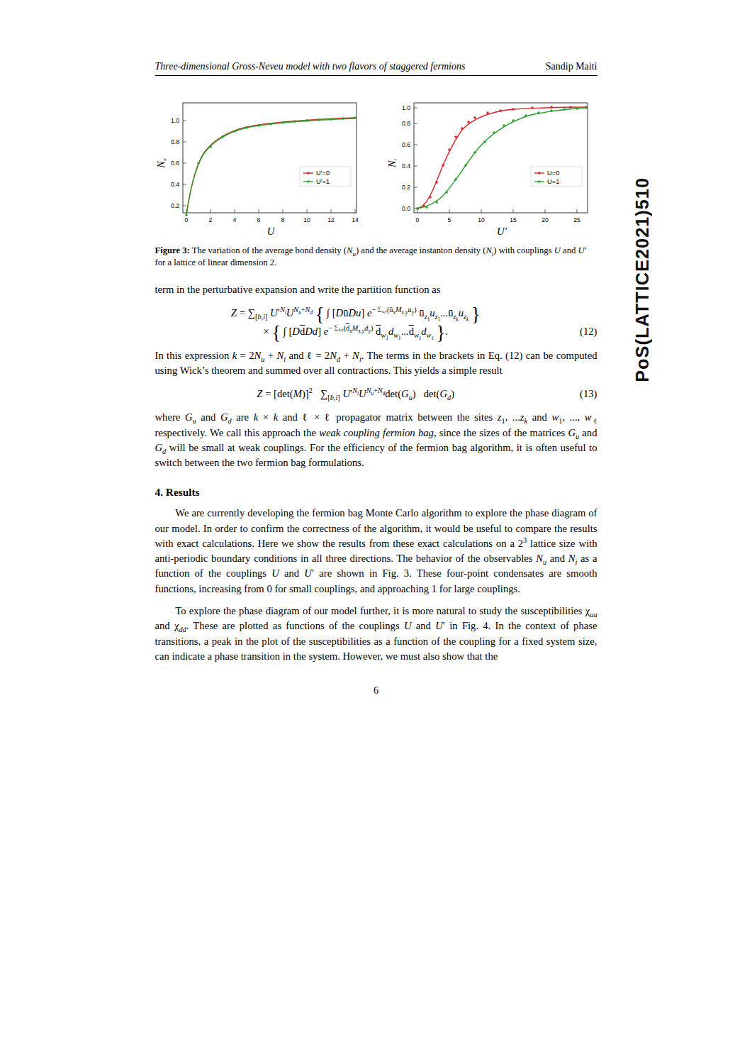PoS(LATTICE2021)510
Three-dimensional Gross-Neveu model with two flavors of staggered fermions Sandip Maiti
0.2 0.4 0.6 0.8 1.0 0 2 4 6 8 10 12 14 U Nu U′=0 U′=1
0.0 0.2 0.4 0.6 0.8 1.0 0 5 10 15 20 25 U′ Ni U=0 U=1
Figure 3: The variation of the average bond density (Nu) and the average instanton density (Ni) with couplings U and U′ for a lattice of linear dimension 2.
term in the perturbative expansion and write the partition function as
Z = ∑[b,i] U′NiUNu+Nd { ∫ [DūDu] e− ∑x,y(ūxMx,yuy) ūz1uz1...ūzkuzk }
× { ∫ [DdDd] e− ∑x,y(dxMx,ydy) dw1dw1...dwℓdwℓ }.
(12)
In this expression k = 2Nu + Ni and ℓ = 2Nd + Ni. The terms in the brackets in Eq. (12) can be computed using Wick’s theorem and summed over all contractions. This yields a simple result
Z = [det(M)]2 ∑[b,i] U′NiUNu+Nddet(Gu) det(Gd)
(13)
where Gu and Gd are k × k and ℓ × ℓ propagator matrix between the sites z1, ...zk and w1, ..., wℓ respectively. We call this approach the weak coupling fermion bag, since the sizes of the matrices Gu and Gd will be small at weak couplings. For the efficiency of the fermion bag algorithm, it is often useful to switch between the two fermion bag formulations.
4. Results
We are currently developing the fermion bag Monte Carlo algorithm to explore the phase diagram of our model. In order to confirm the correctness of the algorithm, it would be useful to compare the results with exact calculations. Here we show the results from these exact calculations on a 23 lattice size with anti-periodic boundary conditions in all three directions. The behavior of the observables Nu and Ni as a function of the couplings U and U′ are shown in Fig. 3. These four-point condensates are smooth functions, increasing from 0 for small couplings, and approaching 1 for large couplings.
To explore the phase diagram of our model further, it is more natural to study the susceptibilities χuu and χdd. These are plotted as functions of the couplings U and U′ in Fig. 4. In the context of phase transitions, a peak in the plot of the susceptibilities as a function of the coupling for a fixed system size, can indicate a phase transition in the system. However, we must also show that the
6